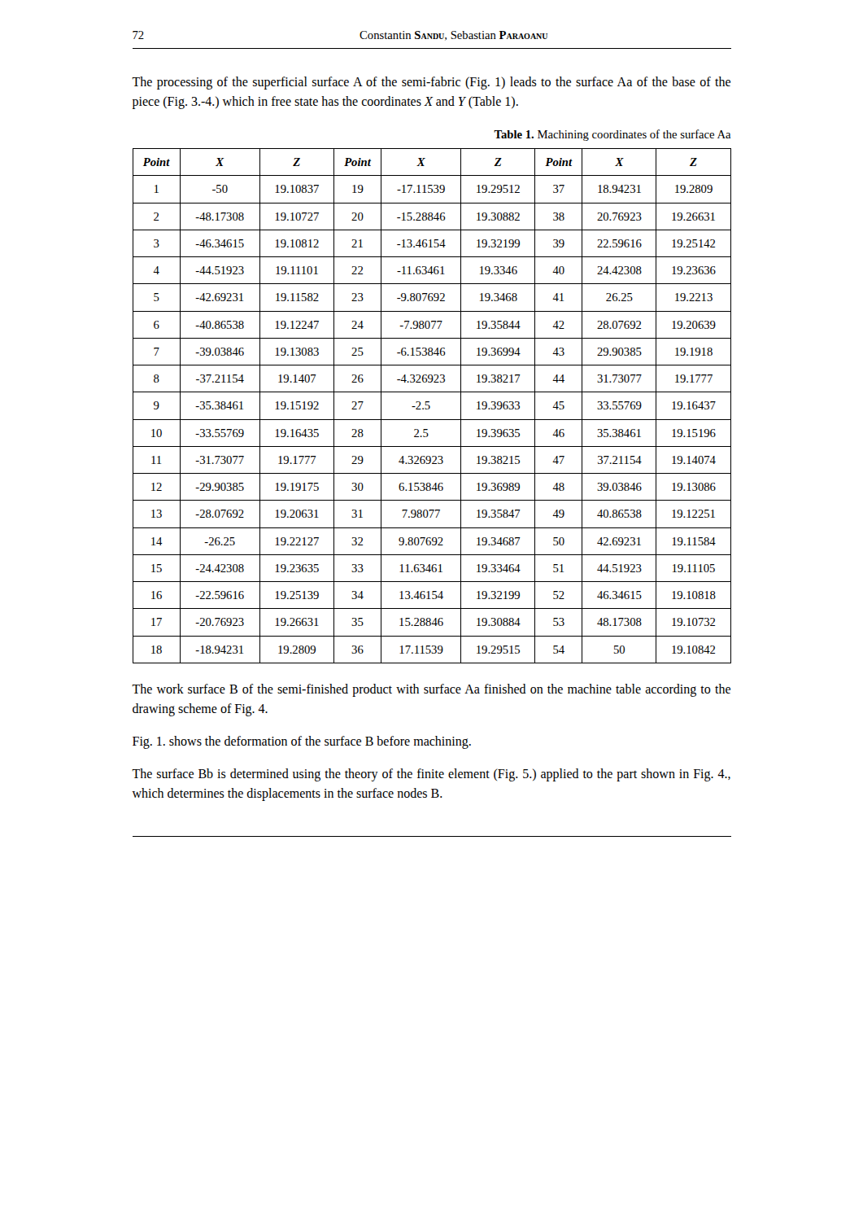72 Constantin Sandu, Sebastian Paraoanu
The processing of the superficial surface A of the semi-fabric (Fig. 1) leads to the surface Aa of the base of the piece (Fig. 3.-4.) which in free state has the coordinates X and Y (Table 1).
Table 1. Machining coordinates of the surface Aa
| Point | X | Z | Point | X | Z | Point | X | Z |
| --- | --- | --- | --- | --- | --- | --- | --- | --- |
| 1 | -50 | 19.10837 | 19 | -17.11539 | 19.29512 | 37 | 18.94231 | 19.2809 |
| 2 | -48.17308 | 19.10727 | 20 | -15.28846 | 19.30882 | 38 | 20.76923 | 19.26631 |
| 3 | -46.34615 | 19.10812 | 21 | -13.46154 | 19.32199 | 39 | 22.59616 | 19.25142 |
| 4 | -44.51923 | 19.11101 | 22 | -11.63461 | 19.3346 | 40 | 24.42308 | 19.23636 |
| 5 | -42.69231 | 19.11582 | 23 | -9.807692 | 19.3468 | 41 | 26.25 | 19.2213 |
| 6 | -40.86538 | 19.12247 | 24 | -7.98077 | 19.35844 | 42 | 28.07692 | 19.20639 |
| 7 | -39.03846 | 19.13083 | 25 | -6.153846 | 19.36994 | 43 | 29.90385 | 19.1918 |
| 8 | -37.21154 | 19.1407 | 26 | -4.326923 | 19.38217 | 44 | 31.73077 | 19.1777 |
| 9 | -35.38461 | 19.15192 | 27 | -2.5 | 19.39633 | 45 | 33.55769 | 19.16437 |
| 10 | -33.55769 | 19.16435 | 28 | 2.5 | 19.39635 | 46 | 35.38461 | 19.15196 |
| 11 | -31.73077 | 19.1777 | 29 | 4.326923 | 19.38215 | 47 | 37.21154 | 19.14074 |
| 12 | -29.90385 | 19.19175 | 30 | 6.153846 | 19.36989 | 48 | 39.03846 | 19.13086 |
| 13 | -28.07692 | 19.20631 | 31 | 7.98077 | 19.35847 | 49 | 40.86538 | 19.12251 |
| 14 | -26.25 | 19.22127 | 32 | 9.807692 | 19.34687 | 50 | 42.69231 | 19.11584 |
| 15 | -24.42308 | 19.23635 | 33 | 11.63461 | 19.33464 | 51 | 44.51923 | 19.11105 |
| 16 | -22.59616 | 19.25139 | 34 | 13.46154 | 19.32199 | 52 | 46.34615 | 19.10818 |
| 17 | -20.76923 | 19.26631 | 35 | 15.28846 | 19.30884 | 53 | 48.17308 | 19.10732 |
| 18 | -18.94231 | 19.2809 | 36 | 17.11539 | 19.29515 | 54 | 50 | 19.10842 |
The work surface B of the semi-finished product with surface Aa finished on the machine table according to the drawing scheme of Fig. 4.
Fig. 1. shows the deformation of the surface B before machining.
The surface Bb is determined using the theory of the finite element (Fig. 5.) applied to the part shown in Fig. 4., which determines the displacements in the surface nodes B.